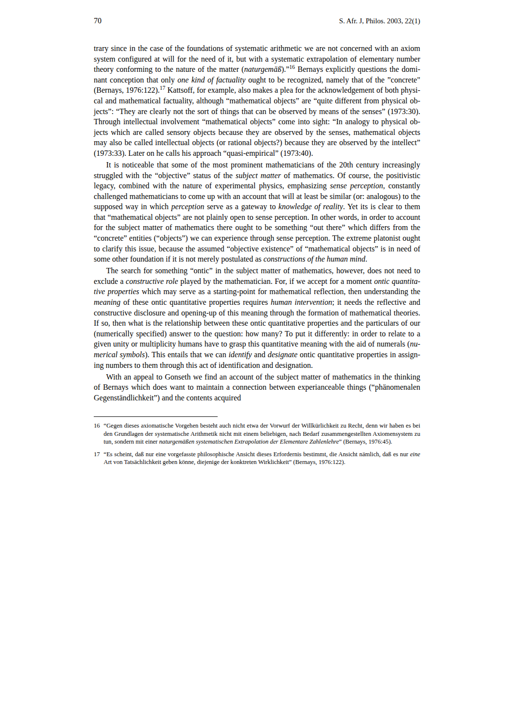70 S. Afr. J, Philos. 2003, 22(1)
trary since in the case of the foundations of systematic arithmetic we are not concerned with an axiom system configured at will for the need of it, but with a systematic extrapolation of elementary number theory conforming to the nature of the matter (naturgemäß).”16 Bernays explicitly questions the dominant conception that only one kind of factuality ought to be recognized, namely that of the ”concrete" (Bernays, 1976:122).17 Kattsoff, for example, also makes a plea for the acknowledgement of both physical and mathematical factuality, although “mathematical objects” are “quite different from physical objects”: “They are clearly not the sort of things that can be observed by means of the senses” (1973:30). Through intellectual involvement “mathematical objects” come into sight: “In analogy to physical objects which are called sensory objects because they are observed by the senses, mathematical objects may also be called intellectual objects (or rational objects?) because they are observed by the intellect” (1973:33). Later on he calls his approach “quasi-empirical” (1973:40).
It is noticeable that some of the most prominent mathematicians of the 20th century increasingly struggled with the “objective” status of the subject matter of mathematics. Of course, the positivistic legacy, combined with the nature of experimental physics, emphasizing sense perception, constantly challenged mathematicians to come up with an account that will at least be similar (or: analogous) to the supposed way in which perception serve as a gateway to knowledge of reality. Yet its is clear to them that “mathematical objects” are not plainly open to sense perception. In other words, in order to account for the subject matter of mathematics there ought to be something “out there” which differs from the “concrete” entities (“objects”) we can experience through sense perception. The extreme platonist ought to clarify this issue, because the assumed “objective existence” of “mathematical objects” is in need of some other foundation if it is not merely postulated as constructions of the human mind.
The search for something “ontic” in the subject matter of mathematics, however, does not need to exclude a constructive role played by the mathematician. For, if we accept for a moment ontic quantitative properties which may serve as a starting-point for mathematical reflection, then understanding the meaning of these ontic quantitative properties requires human intervention; it needs the reflective and constructive disclosure and opening-up of this meaning through the formation of mathematical theories. If so, then what is the relationship between these ontic quantitative properties and the particulars of our (numerically specified) answer to the question: how many? To put it differently: in order to relate to a given unity or multiplicity humans have to grasp this quantitative meaning with the aid of numerals (numerical symbols). This entails that we can identify and designate ontic quantitative properties in assigning numbers to them through this act of identification and designation.
With an appeal to Gonseth we find an account of the subject matter of mathematics in the thinking of Bernays which does want to maintain a connection between experianceable things (“phänomenalen Gegenständlichkeit”) and the contents acquired
16“Gegen dieses axiomatische Vorgehen besteht auch nicht etwa der Vorwurf der Willkürlichkeit zu Recht, denn wir haben es bei den Grundlagen der systematische Arithmetik nicht mit einem beliebigen, nach Bedarf zusammengestellten Axiomensystem zu tun, sondern mit einer naturgemäßen systematischen Extrapolation der Elementare Zahlenlehre” (Bernays, 1976:45).
17“Es scheint, daß nur eine vorgefasste philosophische Ansicht dieses Erfordernis bestimmt, die Ansicht nämlich, daß es nur eine Art von Tatsächlichkeit geben könne, diejenige der konktreten Wirklichkeit” (Bernays, 1976:122).